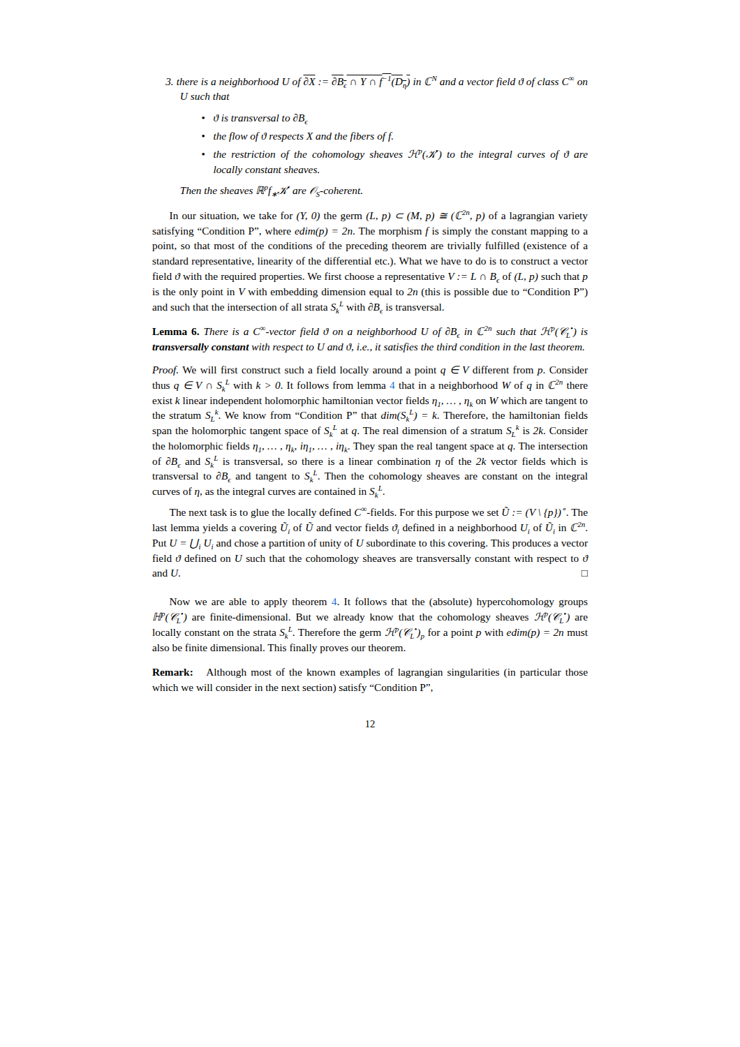3. there is a neighborhood U of ∂X := ∂Bϵ ∩ Y ∩ f−1(Dη) in ℂN and a vector field ϑ of class C∞ on U such that
ϑ is transversal to ∂Bϵ
the flow of ϑ respects X and the fibers of f.
the restriction of the cohomology sheaves ℋp(𝒦•) to the integral curves of ϑ are locally constant sheaves.
Then the sheaves ℝpf∗𝒦• are 𝒪S-coherent.
In our situation, we take for (Y, 0) the germ (L, p) ⊂ (M, p) ≅ (ℂ2n, p) of a lagrangian variety satisfying “Condition P”, where edim(p) = 2n. The morphism f is simply the constant mapping to a point, so that most of the conditions of the preceding theorem are trivially fulfilled (existence of a standard representative, linearity of the differential etc.). What we have to do is to construct a vector field ϑ with the required properties. We first choose a representative V := L ∩ Bϵ of (L, p) such that p is the only point in V with embedding dimension equal to 2n (this is possible due to “Condition P”) and such that the intersection of all strata SkL with ∂Bϵ is transversal.
Lemma 6. There is a C∞-vector field ϑ on a neighborhood U of ∂Bϵ in ℂ2n such that ℋp(𝒞L•) is transversally constant with respect to U and ϑ, i.e., it satisfies the third condition in the last theorem.
Proof. We will first construct such a field locally around a point q ∈ V different from p. Consider thus q ∈ V ∩ SkL with k > 0. It follows from lemma 4 that in a neighborhood W of q in ℂ2n there exist k linear independent holomorphic hamiltonian vector fields η1, … , ηk on W which are tangent to the stratum SLk. We know from “Condition P” that dim(SkL) = k. Therefore, the hamiltonian fields span the holomorphic tangent space of SkL at q. The real dimension of a stratum SLk is 2k. Consider the holomorphic fields η1, … , ηk, iη1, … , iηk. They span the real tangent space at q. The intersection of ∂Bϵ and SkL is transversal, so there is a linear combination η of the 2k vector fields which is transversal to ∂Bϵ and tangent to SkL. Then the cohomology sheaves are constant on the integral curves of η, as the integral curves are contained in SkL.
The next task is to glue the locally defined C∞-fields. For this purpose we set Ũ := (V \ {p})∘. The last lemma yields a covering Ũi of Ũ and vector fields ϑi defined in a neighborhood Ui of Ũi in ℂ2n. Put U = ⋃i Ui and chose a partition of unity of U subordinate to this covering. This produces a vector field ϑ defined on U such that the cohomology sheaves are transversally constant with respect to ϑ and U. □
Now we are able to apply theorem 4. It follows that the (absolute) hypercohomology groups ℍp(𝒞L•) are finite-dimensional. But we already know that the cohomology sheaves ℋp(𝒞L•) are locally constant on the strata SkL. Therefore the germ ℋp(𝒞L•)p for a point p with edim(p) = 2n must also be finite dimensional. This finally proves our theorem.
Remark: Although most of the known examples of lagrangian singularities (in particular those which we will consider in the next section) satisfy “Condition P”,
12